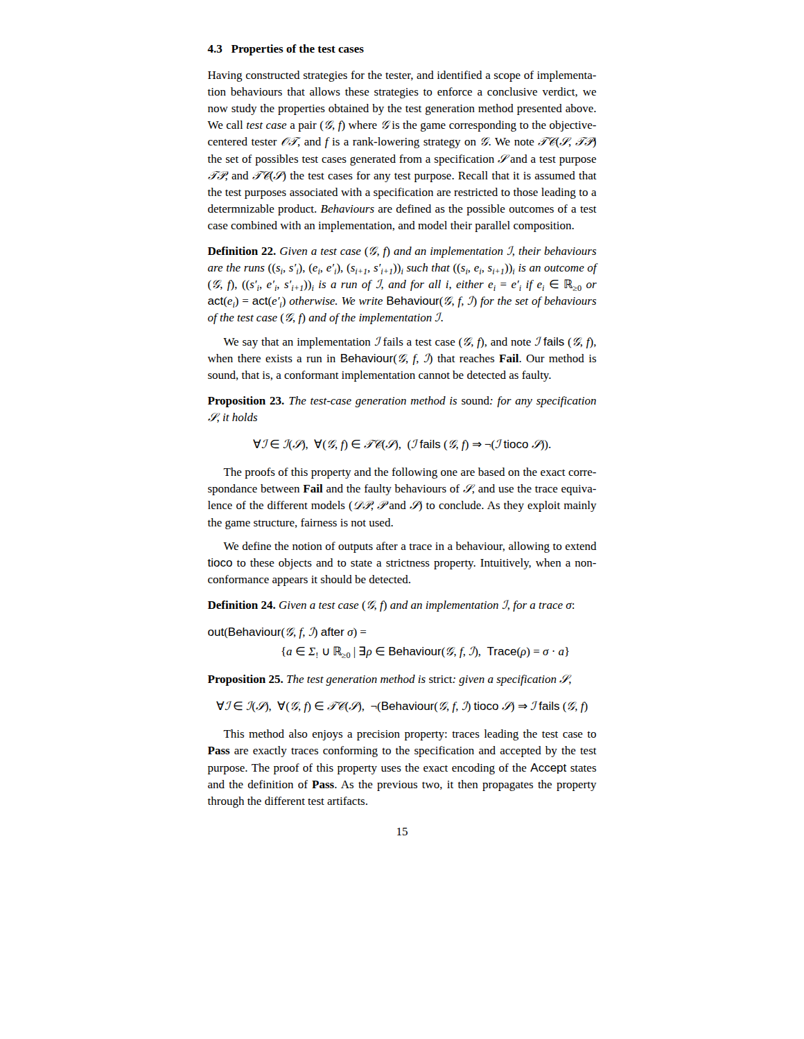4.3 Properties of the test cases
Having constructed strategies for the tester, and identified a scope of implementation behaviours that allows these strategies to enforce a conclusive verdict, we now study the properties obtained by the test generation method presented above. We call test case a pair (𝒢, f) where 𝒢 is the game corresponding to the objective-centered tester 𝒪𝒯, and f is a rank-lowering strategy on 𝒢. We note 𝒯𝒞(𝒮, 𝒯𝒫) the set of possibles test cases generated from a specification 𝒮 and a test purpose 𝒯𝒫, and 𝒯𝒞(𝒮) the test cases for any test purpose. Recall that it is assumed that the test purposes associated with a specification are restricted to those leading to a determnizable product. Behaviours are defined as the possible outcomes of a test case combined with an implementation, and model their parallel composition.
Definition 22. Given a test case (𝒢, f) and an implementation ℐ, their behaviours are the runs ((si, s′i), (ei, e′i), (si+1, s′i+1))i such that ((si, ei, si+1))i is an outcome of (𝒢, f), ((s′i, e′i, s′i+1))i is a run of ℐ, and for all i, either ei = e′i if ei ∈ ℝ≥0 or act(ei) = act(e′i) otherwise. We write Behaviour(𝒢, f, ℐ) for the set of behaviours of the test case (𝒢, f) and of the implementation ℐ.
We say that an implementation ℐ fails a test case (𝒢, f), and note ℐ fails (𝒢, f), when there exists a run in Behaviour(𝒢, f, ℐ) that reaches Fail. Our method is sound, that is, a conformant implementation cannot be detected as faulty.
Proposition 23. The test-case generation method is sound: for any specification 𝒮, it holds
∀ℐ ∈ ℐ(𝒮), ∀(𝒢, f) ∈ 𝒯𝒞(𝒮), (ℐ fails (𝒢, f) ⇒ ¬(ℐ tioco 𝒮)).
The proofs of this property and the following one are based on the exact correspondance between Fail and the faulty behaviours of 𝒮, and use the trace equivalence of the different models (𝒟𝒫, 𝒫 and 𝒮) to conclude. As they exploit mainly the game structure, fairness is not used.
We define the notion of outputs after a trace in a behaviour, allowing to extend tioco to these objects and to state a strictness property. Intuitively, when a non-conformance appears it should be detected.
Definition 24. Given a test case (𝒢, f) and an implementation ℐ, for a trace σ:
out(Behaviour(𝒢, f, ℐ) after σ) = {a ∈ Σ! ∪ ℝ≥0 | ∃ρ ∈ Behaviour(𝒢, f, ℐ), Trace(ρ) = σ · a}
Proposition 25. The test generation method is strict: given a specification 𝒮,
∀ℐ ∈ ℐ(𝒮), ∀(𝒢, f) ∈ 𝒯𝒞(𝒮), ¬(Behaviour(𝒢, f, ℐ) tioco 𝒮) ⇒ ℐ fails (𝒢, f)
This method also enjoys a precision property: traces leading the test case to Pass are exactly traces conforming to the specification and accepted by the test purpose. The proof of this property uses the exact encoding of the Accept states and the definition of Pass. As the previous two, it then propagates the property through the different test artifacts.
15